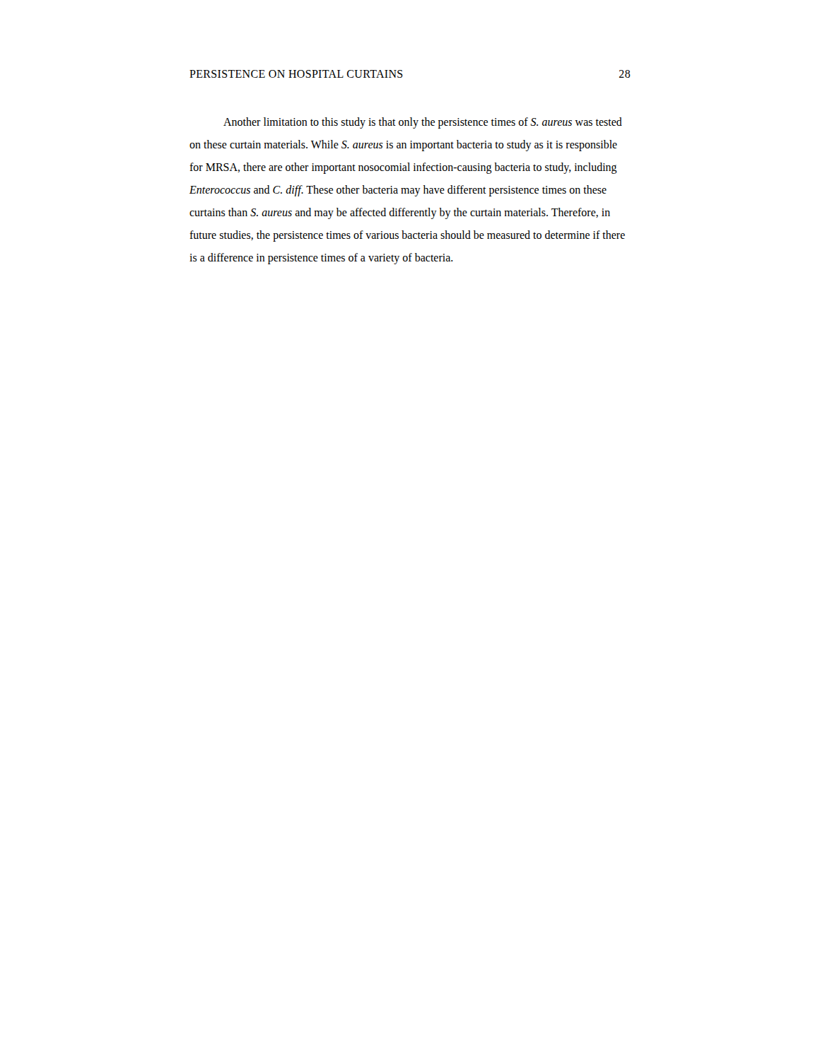Persistence on Hospital Curtains 28
Another limitation to this study is that only the persistence times of S. aureus was tested on these curtain materials. While S. aureus is an important bacteria to study as it is responsible for MRSA, there are other important nosocomial infection-causing bacteria to study, including Enterococcus and C. diff. These other bacteria may have different persistence times on these curtains than S. aureus and may be affected differently by the curtain materials. Therefore, in future studies, the persistence times of various bacteria should be measured to determine if there is a difference in persistence times of a variety of bacteria.